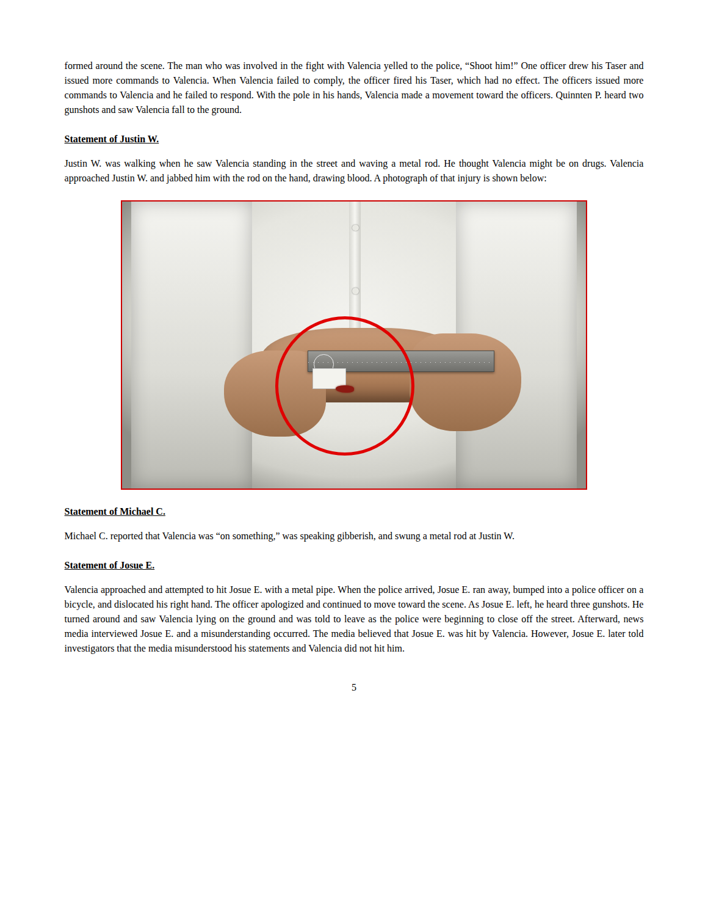formed around the scene. The man who was involved in the fight with Valencia yelled to the police, “Shoot him!” One officer drew his Taser and issued more commands to Valencia. When Valencia failed to comply, the officer fired his Taser, which had no effect. The officers issued more commands to Valencia and he failed to respond. With the pole in his hands, Valencia made a movement toward the officers. Quinnten P. heard two gunshots and saw Valencia fall to the ground.
Statement of Justin W.
Justin W. was walking when he saw Valencia standing in the street and waving a metal rod. He thought Valencia might be on drugs. Valencia approached Justin W. and jabbed him with the rod on the hand, drawing blood. A photograph of that injury is shown below:
Statement of Michael C.
Michael C. reported that Valencia was “on something,” was speaking gibberish, and swung a metal rod at Justin W.
Statement of Josue E.
Valencia approached and attempted to hit Josue E. with a metal pipe. When the police arrived, Josue E. ran away, bumped into a police officer on a bicycle, and dislocated his right hand. The officer apologized and continued to move toward the scene. As Josue E. left, he heard three gunshots. He turned around and saw Valencia lying on the ground and was told to leave as the police were beginning to close off the street. Afterward, news media interviewed Josue E. and a misunderstanding occurred. The media believed that Josue E. was hit by Valencia. However, Josue E. later told investigators that the media misunderstood his statements and Valencia did not hit him.
5